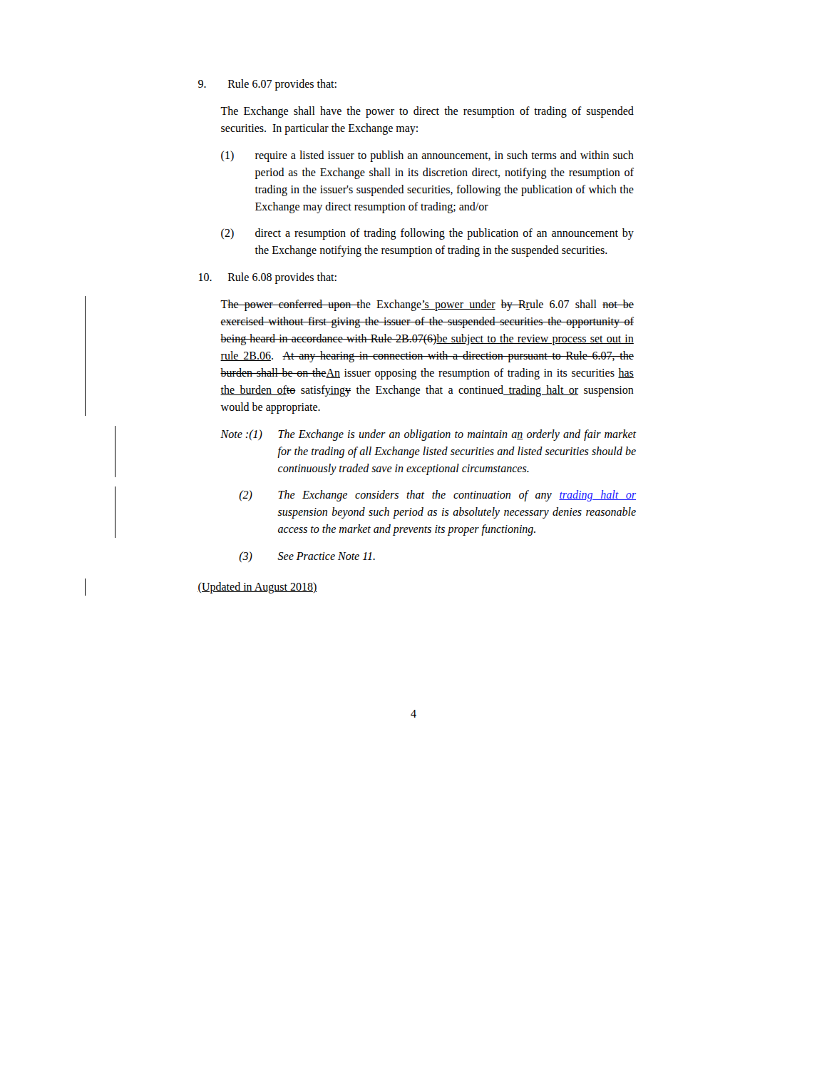9.
Rule 6.07 provides that:
The Exchange shall have the power to direct the resumption of trading of suspended securities. In particular the Exchange may:
(1)
require a listed issuer to publish an announcement, in such terms and within such period as the Exchange shall in its discretion direct, notifying the resumption of trading in the issuer's suspended securities, following the publication of which the Exchange may direct resumption of trading; and/or
(2)
direct a resumption of trading following the publication of an announcement by the Exchange notifying the resumption of trading in the suspended securities.
10.
Rule 6.08 provides that:
The power conferred upon the Exchange’s power under by R rule 6.07 shall not be exercised without first giving the issuer of the suspended securities the opportunity of being heard in accordance with Rule 2B.07(6) be subject to the review process set out in rule 2B.06. At any hearing in connection with a direction pursuant to Rule 6.07, the burden shall be on the An issuer opposing the resumption of trading in its securities has the burden of to satisfying y the Exchange that a continued trading halt or suspension would be appropriate.
Note :(1)
The Exchange is under an obligation to maintain an orderly and fair market for the trading of all Exchange listed securities and listed securities should be continuously traded save in exceptional circumstances.
(2)
The Exchange considers that the continuation of any trading halt or suspension beyond such period as is absolutely necessary denies reasonable access to the market and prevents its proper functioning.
(3)
See Practice Note 11.
(Updated in August 2018)
4